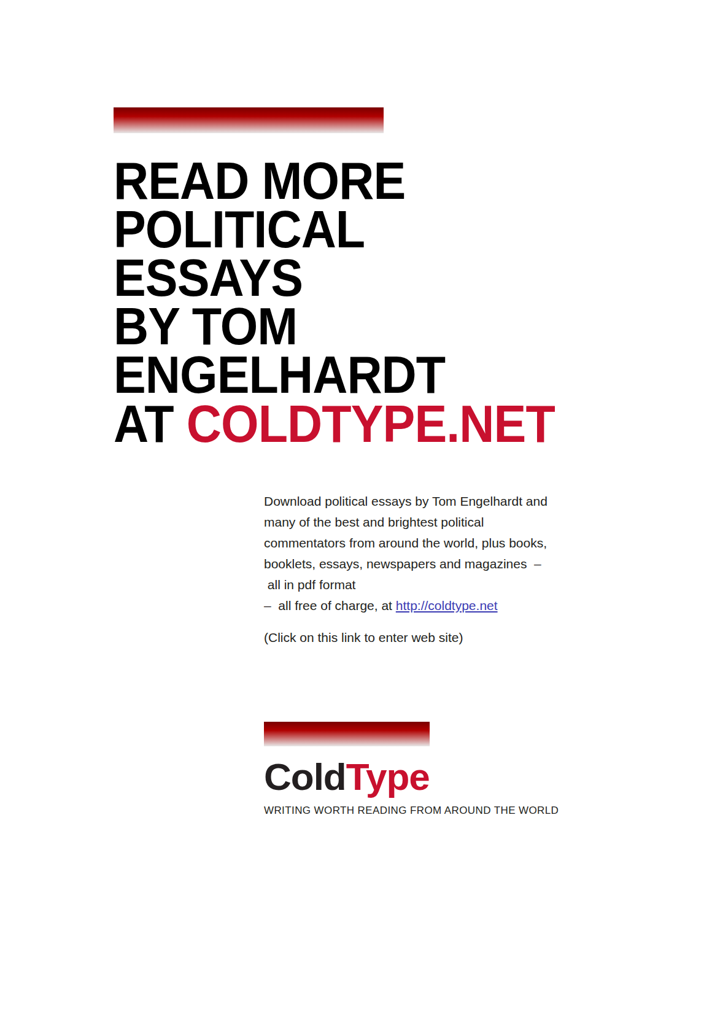Read more
political essays
by Tom Engelhardt
at ColdType.net
Download political essays by Tom Engelhardt and many of the best and brightest political commentators from around the world, plus books, booklets, essays, newspapers and magazines – all in pdf format
– all free of charge, at http://coldtype.net
(Click on this link to enter web site)
ColdType
Writing worth reading from around the world